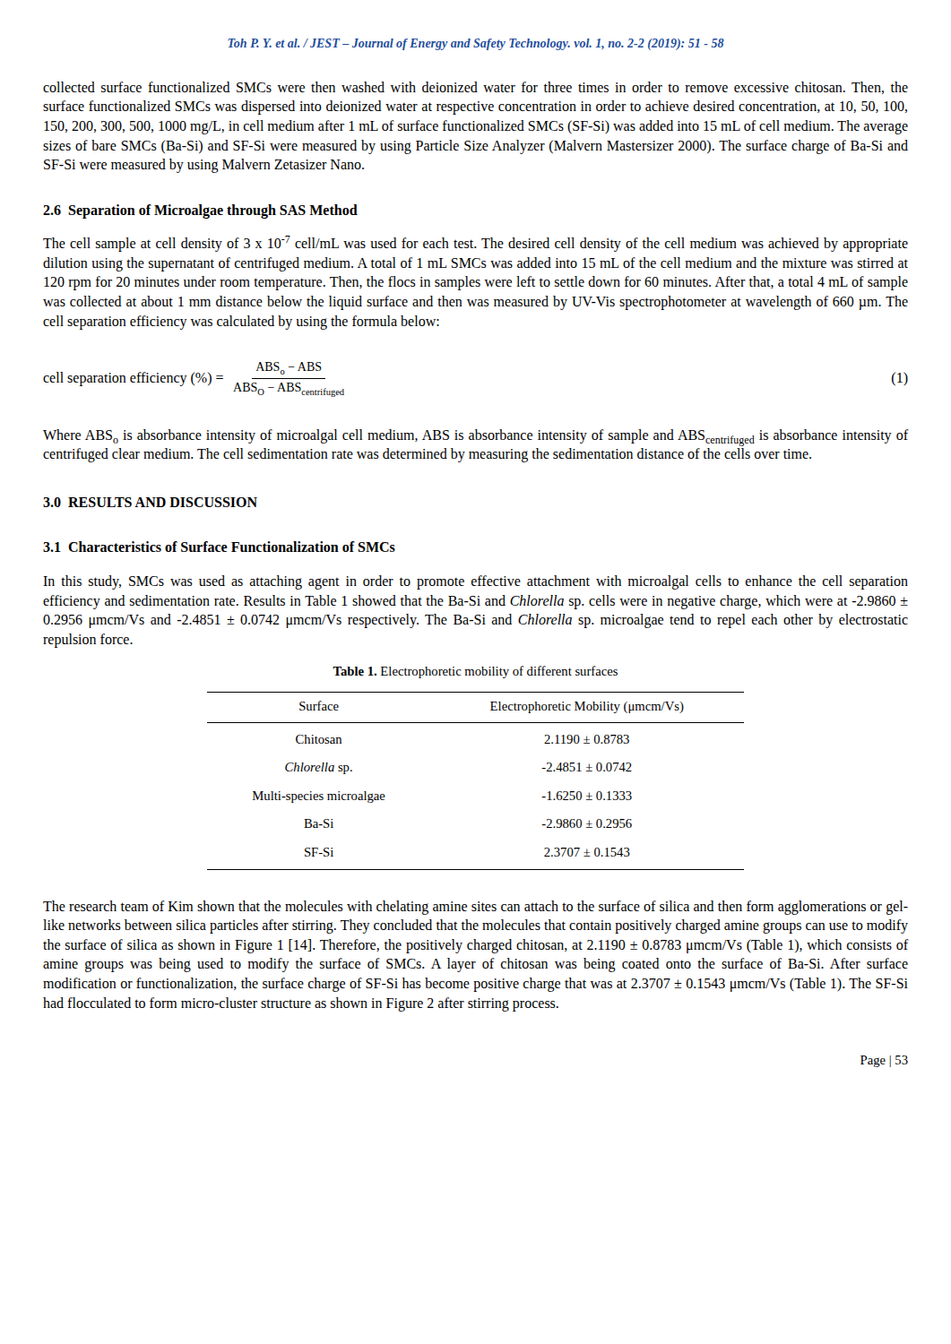Toh P. Y. et al. / JEST – Journal of Energy and Safety Technology. vol. 1, no. 2-2 (2019): 51 - 58
collected surface functionalized SMCs were then washed with deionized water for three times in order to remove excessive chitosan. Then, the surface functionalized SMCs was dispersed into deionized water at respective concentration in order to achieve desired concentration, at 10, 50, 100, 150, 200, 300, 500, 1000 mg/L, in cell medium after 1 mL of surface functionalized SMCs (SF-Si) was added into 15 mL of cell medium. The average sizes of bare SMCs (Ba-Si) and SF-Si were measured by using Particle Size Analyzer (Malvern Mastersizer 2000). The surface charge of Ba-Si and SF-Si were measured by using Malvern Zetasizer Nano.
2.6 Separation of Microalgae through SAS Method
The cell sample at cell density of 3 x 10-7 cell/mL was used for each test. The desired cell density of the cell medium was achieved by appropriate dilution using the supernatant of centrifuged medium. A total of 1 mL SMCs was added into 15 mL of the cell medium and the mixture was stirred at 120 rpm for 20 minutes under room temperature. Then, the flocs in samples were left to settle down for 60 minutes. After that, a total 4 mL of sample was collected at about 1 mm distance below the liquid surface and then was measured by UV-Vis spectrophotometer at wavelength of 660 µm. The cell separation efficiency was calculated by using the formula below:
cell separation efficiency (%) = ABSo − ABS ABSO − ABScentrifuged
(1)
Where ABSo is absorbance intensity of microalgal cell medium, ABS is absorbance intensity of sample and ABScentrifuged is absorbance intensity of centrifuged clear medium. The cell sedimentation rate was determined by measuring the sedimentation distance of the cells over time.
3.0 RESULTS AND DISCUSSION
3.1 Characteristics of Surface Functionalization of SMCs
In this study, SMCs was used as attaching agent in order to promote effective attachment with microalgal cells to enhance the cell separation efficiency and sedimentation rate. Results in Table 1 showed that the Ba-Si and Chlorella sp. cells were in negative charge, which were at -2.9860 ± 0.2956 μmcm/Vs and -2.4851 ± 0.0742 μmcm/Vs respectively. The Ba-Si and Chlorella sp. microalgae tend to repel each other by electrostatic repulsion force.
Table 1. Electrophoretic mobility of different surfaces
| Surface | Electrophoretic Mobility (μmcm/Vs) |
| --- | --- |
| Chitosan | 2.1190 ± 0.8783 |
| Chlorella sp. | -2.4851 ± 0.0742 |
| Multi-species microalgae | -1.6250 ± 0.1333 |
| Ba-Si | -2.9860 ± 0.2956 |
| SF-Si | 2.3707 ± 0.1543 |
The research team of Kim shown that the molecules with chelating amine sites can attach to the surface of silica and then form agglomerations or gel-like networks between silica particles after stirring. They concluded that the molecules that contain positively charged amine groups can use to modify the surface of silica as shown in Figure 1 [14]. Therefore, the positively charged chitosan, at 2.1190 ± 0.8783 μmcm/Vs (Table 1), which consists of amine groups was being used to modify the surface of SMCs. A layer of chitosan was being coated onto the surface of Ba-Si. After surface modification or functionalization, the surface charge of SF-Si has become positive charge that was at 2.3707 ± 0.1543 μmcm/Vs (Table 1). The SF-Si had flocculated to form micro-cluster structure as shown in Figure 2 after stirring process.
Page | 53